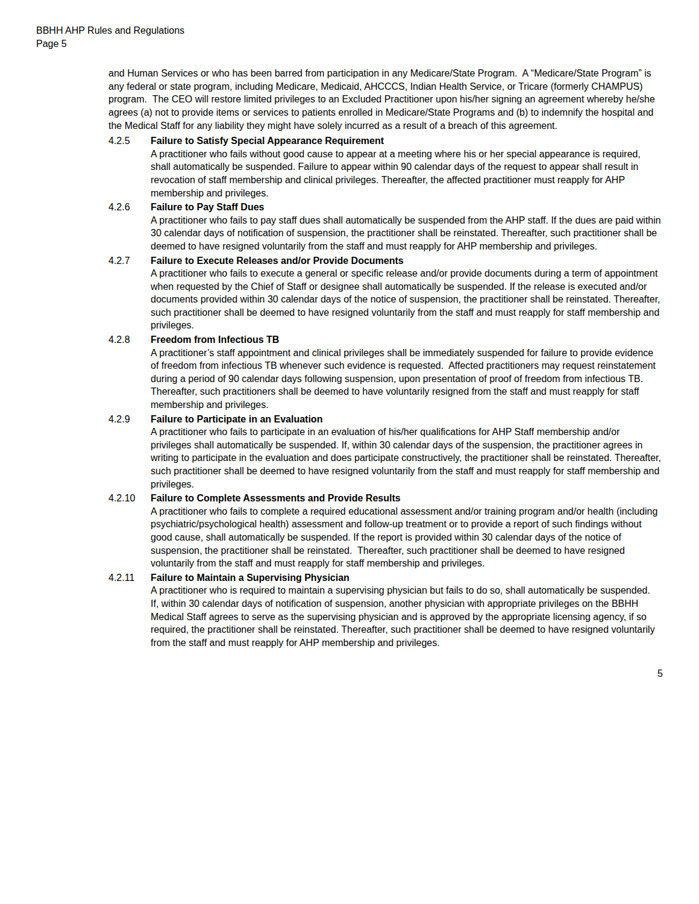BBHH AHP Rules and Regulations
Page 5
and Human Services or who has been barred from participation in any Medicare/State Program. A “Medicare/State Program” is any federal or state program, including Medicare, Medicaid, AHCCCS, Indian Health Service, or Tricare (formerly CHAMPUS) program. The CEO will restore limited privileges to an Excluded Practitioner upon his/her signing an agreement whereby he/she agrees (a) not to provide items or services to patients enrolled in Medicare/State Programs and (b) to indemnify the hospital and the Medical Staff for any liability they might have solely incurred as a result of a breach of this agreement.
4.2.5
Failure to Satisfy Special Appearance Requirement
A practitioner who fails without good cause to appear at a meeting where his or her special appearance is required, shall automatically be suspended. Failure to appear within 90 calendar days of the request to appear shall result in revocation of staff membership and clinical privileges. Thereafter, the affected practitioner must reapply for AHP membership and privileges.
4.2.6
Failure to Pay Staff Dues
A practitioner who fails to pay staff dues shall automatically be suspended from the AHP staff. If the dues are paid within 30 calendar days of notification of suspension, the practitioner shall be reinstated. Thereafter, such practitioner shall be deemed to have resigned voluntarily from the staff and must reapply for AHP membership and privileges.
4.2.7
Failure to Execute Releases and/or Provide Documents
A practitioner who fails to execute a general or specific release and/or provide documents during a term of appointment when requested by the Chief of Staff or designee shall automatically be suspended. If the release is executed and/or documents provided within 30 calendar days of the notice of suspension, the practitioner shall be reinstated. Thereafter, such practitioner shall be deemed to have resigned voluntarily from the staff and must reapply for staff membership and privileges.
4.2.8
Freedom from Infectious TB
A practitioner’s staff appointment and clinical privileges shall be immediately suspended for failure to provide evidence of freedom from infectious TB whenever such evidence is requested. Affected practitioners may request reinstatement during a period of 90 calendar days following suspension, upon presentation of proof of freedom from infectious TB. Thereafter, such practitioners shall be deemed to have voluntarily resigned from the staff and must reapply for staff membership and privileges.
4.2.9
Failure to Participate in an Evaluation
A practitioner who fails to participate in an evaluation of his/her qualifications for AHP Staff membership and/or privileges shall automatically be suspended. If, within 30 calendar days of the suspension, the practitioner agrees in writing to participate in the evaluation and does participate constructively, the practitioner shall be reinstated. Thereafter, such practitioner shall be deemed to have resigned voluntarily from the staff and must reapply for staff membership and privileges.
4.2.10
Failure to Complete Assessments and Provide Results
A practitioner who fails to complete a required educational assessment and/or training program and/or health (including psychiatric/psychological health) assessment and follow-up treatment or to provide a report of such findings without good cause, shall automatically be suspended. If the report is provided within 30 calendar days of the notice of suspension, the practitioner shall be reinstated. Thereafter, such practitioner shall be deemed to have resigned voluntarily from the staff and must reapply for staff membership and privileges.
4.2.11
Failure to Maintain a Supervising Physician
A practitioner who is required to maintain a supervising physician but fails to do so, shall automatically be suspended. If, within 30 calendar days of notification of suspension, another physician with appropriate privileges on the BBHH Medical Staff agrees to serve as the supervising physician and is approved by the appropriate licensing agency, if so required, the practitioner shall be reinstated. Thereafter, such practitioner shall be deemed to have resigned voluntarily from the staff and must reapply for AHP membership and privileges.
5